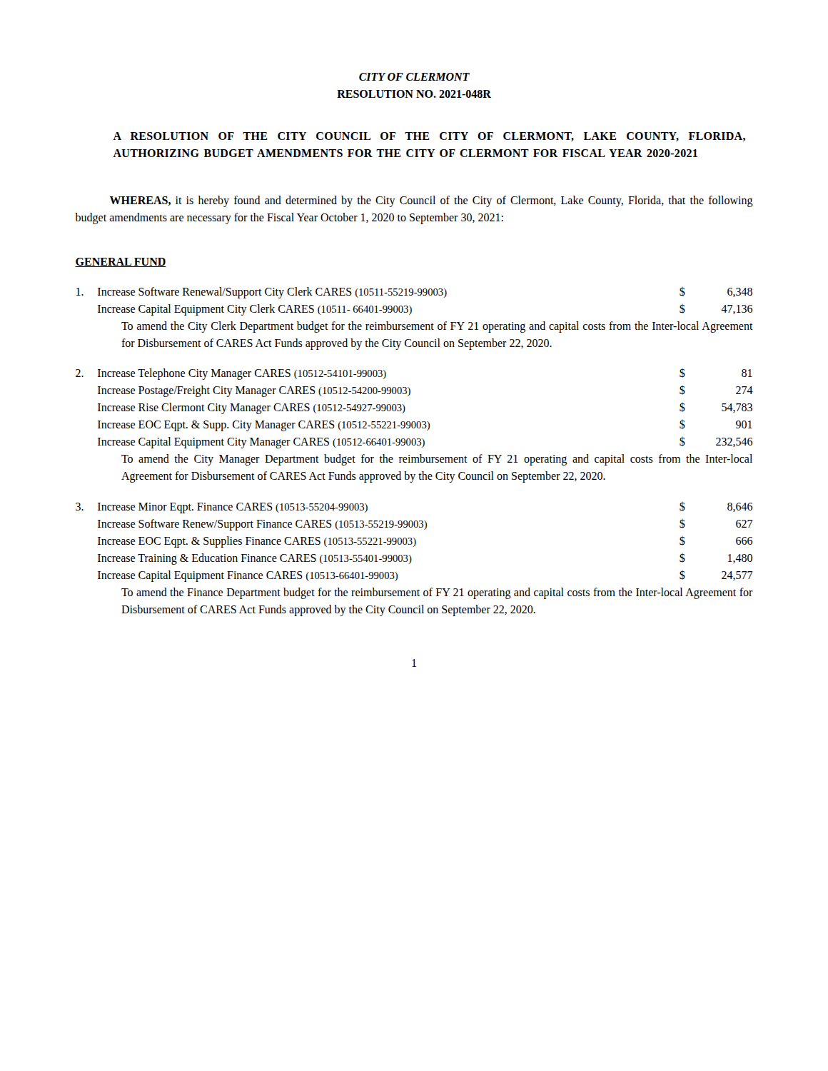CITY OF CLERMONT
RESOLUTION NO. 2021-048R
A RESOLUTION OF THE CITY COUNCIL OF THE CITY OF CLERMONT, LAKE COUNTY, FLORIDA, AUTHORIZING BUDGET AMENDMENTS FOR THE CITY OF CLERMONT FOR FISCAL YEAR 2020-2021
WHEREAS, it is hereby found and determined by the City Council of the City of Clermont, Lake County, Florida, that the following budget amendments are necessary for the Fiscal Year October 1, 2020 to September 30, 2021:
GENERAL FUND
| 1. | Increase Software Renewal/Support City Clerk CARES (10511-55219-99003) | $ | 6,348 |
| | Increase Capital Equipment City Clerk CARES (10511- 66401-99003) | $ | 47,136 |
| | To amend the City Clerk Department budget for the reimbursement of FY 21 operating and capital costs from the Inter-local Agreement for Disbursement of CARES Act Funds approved by the City Council on September 22, 2020. |
| 2. | Increase Telephone City Manager CARES (10512-54101-99003) | $ | 81 |
| | Increase Postage/Freight City Manager CARES (10512-54200-99003) | $ | 274 |
| | Increase Rise Clermont City Manager CARES (10512-54927-99003) | $ | 54,783 |
| | Increase EOC Eqpt. & Supp. City Manager CARES (10512-55221-99003) | $ | 901 |
| | Increase Capital Equipment City Manager CARES (10512-66401-99003) | $ | 232,546 |
| | To amend the City Manager Department budget for the reimbursement of FY 21 operating and capital costs from the Inter-local Agreement for Disbursement of CARES Act Funds approved by the City Council on September 22, 2020. |
| 3. | Increase Minor Eqpt. Finance CARES (10513-55204-99003) | $ | 8,646 |
| | Increase Software Renew/Support Finance CARES (10513-55219-99003) | $ | 627 |
| | Increase EOC Eqpt. & Supplies Finance CARES (10513-55221-99003) | $ | 666 |
| | Increase Training & Education Finance CARES (10513-55401-99003) | $ | 1,480 |
| | Increase Capital Equipment Finance CARES (10513-66401-99003) | $ | 24,577 |
| | To amend the Finance Department budget for the reimbursement of FY 21 operating and capital costs from the Inter-local Agreement for Disbursement of CARES Act Funds approved by the City Council on September 22, 2020. |
1